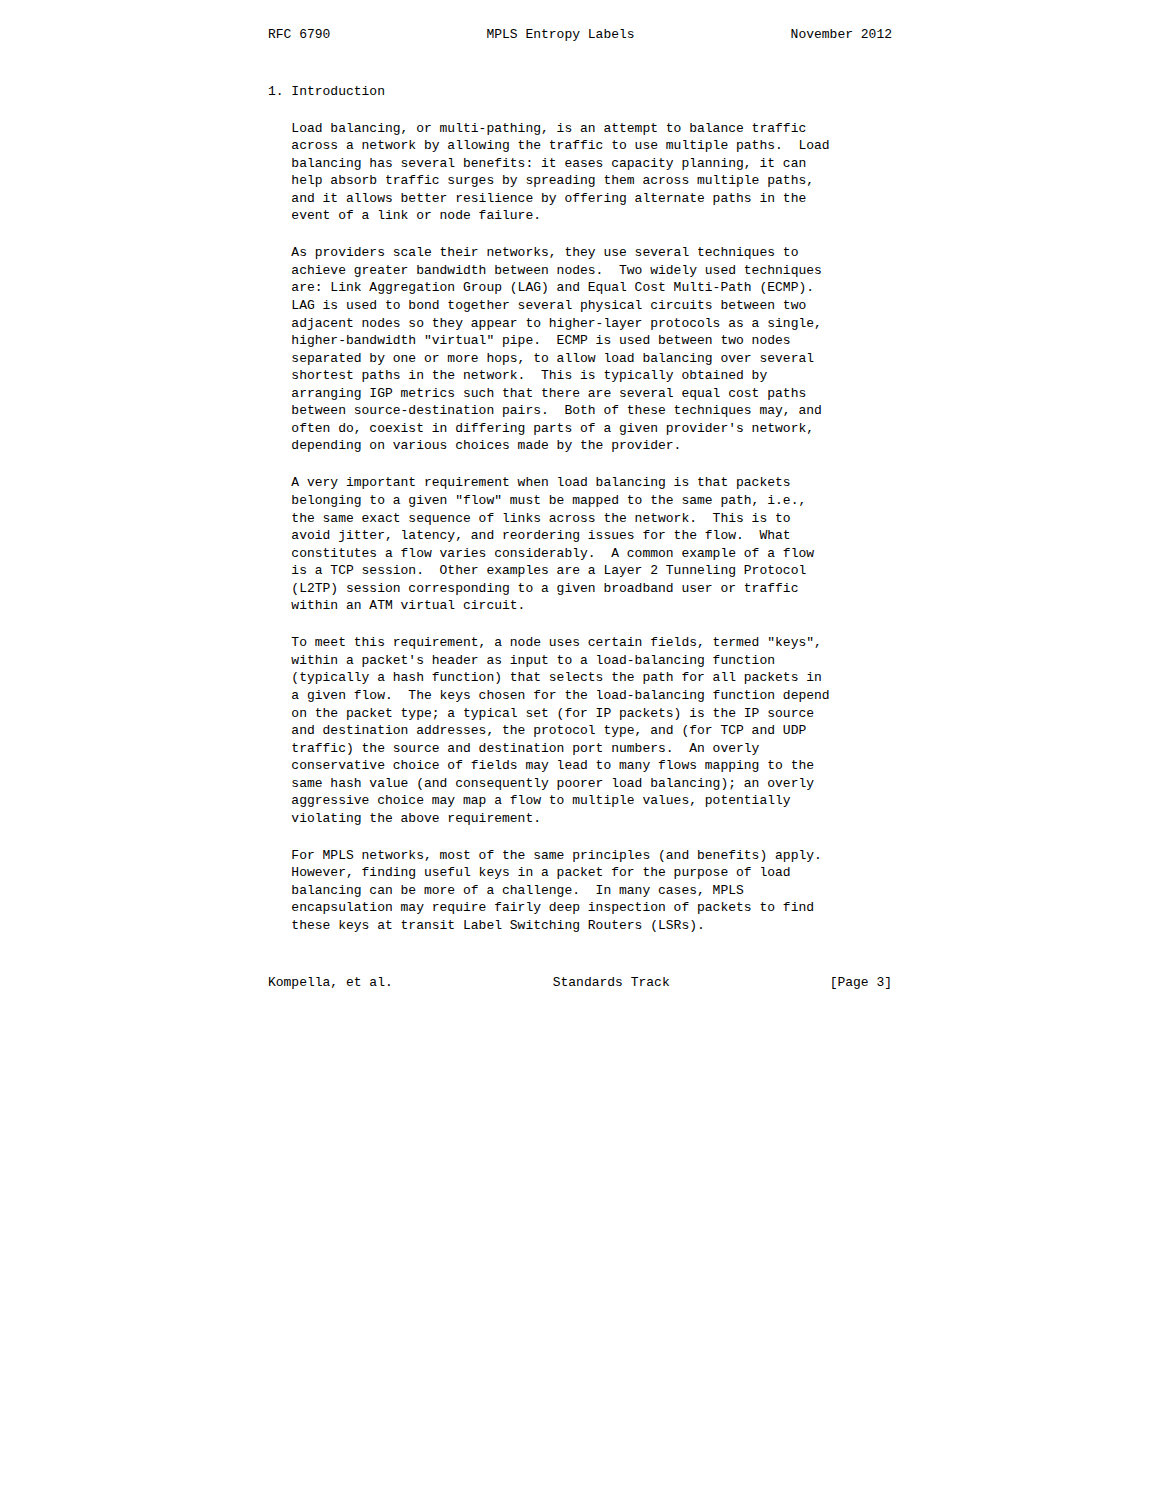RFC 6790 MPLS Entropy Labels November 2012
1. Introduction
Load balancing, or multi-pathing, is an attempt to balance traffic across a network by allowing the traffic to use multiple paths. Load balancing has several benefits: it eases capacity planning, it can help absorb traffic surges by spreading them across multiple paths, and it allows better resilience by offering alternate paths in the event of a link or node failure.
As providers scale their networks, they use several techniques to achieve greater bandwidth between nodes. Two widely used techniques are: Link Aggregation Group (LAG) and Equal Cost Multi-Path (ECMP). LAG is used to bond together several physical circuits between two adjacent nodes so they appear to higher-layer protocols as a single, higher-bandwidth "virtual" pipe. ECMP is used between two nodes separated by one or more hops, to allow load balancing over several shortest paths in the network. This is typically obtained by arranging IGP metrics such that there are several equal cost paths between source-destination pairs. Both of these techniques may, and often do, coexist in differing parts of a given provider's network, depending on various choices made by the provider.
A very important requirement when load balancing is that packets belonging to a given "flow" must be mapped to the same path, i.e., the same exact sequence of links across the network. This is to avoid jitter, latency, and reordering issues for the flow. What constitutes a flow varies considerably. A common example of a flow is a TCP session. Other examples are a Layer 2 Tunneling Protocol (L2TP) session corresponding to a given broadband user or traffic within an ATM virtual circuit.
To meet this requirement, a node uses certain fields, termed "keys", within a packet's header as input to a load-balancing function (typically a hash function) that selects the path for all packets in a given flow. The keys chosen for the load-balancing function depend on the packet type; a typical set (for IP packets) is the IP source and destination addresses, the protocol type, and (for TCP and UDP traffic) the source and destination port numbers. An overly conservative choice of fields may lead to many flows mapping to the same hash value (and consequently poorer load balancing); an overly aggressive choice may map a flow to multiple values, potentially violating the above requirement.
For MPLS networks, most of the same principles (and benefits) apply. However, finding useful keys in a packet for the purpose of load balancing can be more of a challenge. In many cases, MPLS encapsulation may require fairly deep inspection of packets to find these keys at transit Label Switching Routers (LSRs).
Kompella, et al. Standards Track [Page 3]